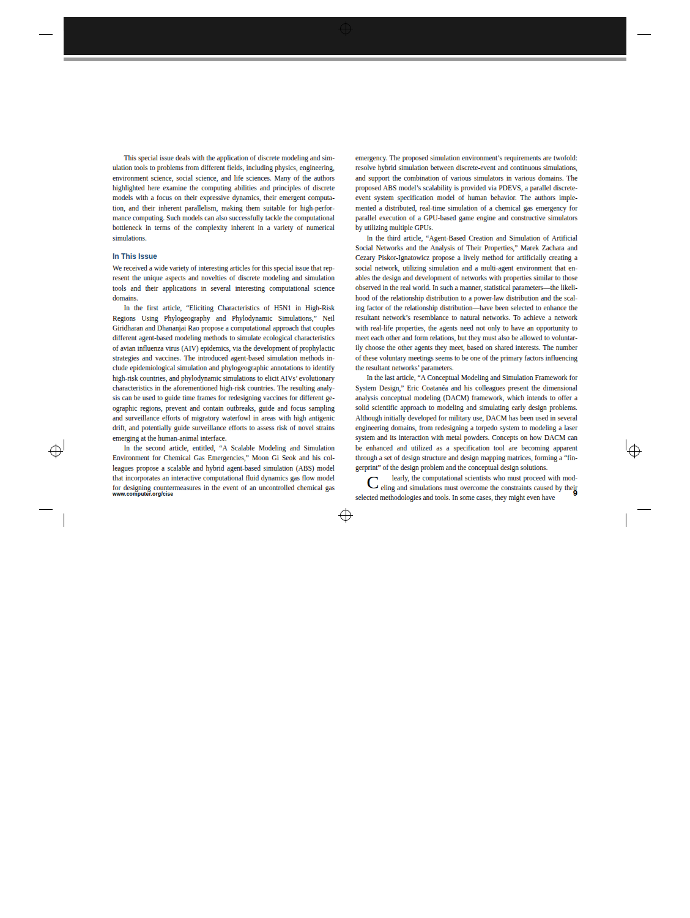This special issue deals with the application of discrete modeling and simulation tools to problems from different fields, including physics, engineering, environment science, social science, and life sciences. Many of the authors highlighted here examine the computing abilities and principles of discrete models with a focus on their expressive dynamics, their emergent computation, and their inherent parallelism, making them suitable for high-performance computing. Such models can also successfully tackle the computational bottleneck in terms of the complexity inherent in a variety of numerical simulations.
In This Issue
We received a wide variety of interesting articles for this special issue that represent the unique aspects and novelties of discrete modeling and simulation tools and their applications in several interesting computational science domains.
In the first article, “Eliciting Characteristics of H5N1 in High-Risk Regions Using Phylogeography and Phylodynamic Simulations,” Neil Giridharan and Dhananjai Rao propose a computational approach that couples different agent-based modeling methods to simulate ecological characteristics of avian influenza virus (AIV) epidemics, via the development of prophylactic strategies and vaccines. The introduced agent-based simulation methods include epidemiological simulation and phylogeographic annotations to identify high-risk countries, and phylodynamic simulations to elicit AIVs’ evolutionary characteristics in the aforementioned high-risk countries. The resulting analysis can be used to guide time frames for redesigning vaccines for different geographic regions, prevent and contain outbreaks, guide and focus sampling and surveillance efforts of migratory waterfowl in areas with high antigenic drift, and potentially guide surveillance efforts to assess risk of novel strains emerging at the human-animal interface.
In the second article, entitled, “A Scalable Modeling and Simulation Environment for Chemical Gas Emergencies,” Moon Gi Seok and his colleagues propose a scalable and hybrid agent-based simulation (ABS) model that incorporates an interactive computational fluid dynamics gas flow model for designing countermeasures in the event of an uncontrolled chemical gas emergency. The proposed simulation environment’s requirements are twofold: resolve hybrid simulation between discrete-event and continuous simulations, and support the combination of various simulators in various domains. The proposed ABS model’s scalability is provided via PDEVS, a parallel discrete-event system specification model of human behavior. The authors implemented a distributed, real-time simulation of a chemical gas emergency for parallel execution of a GPU-based game engine and constructive simulators by utilizing multiple GPUs.
In the third article, “Agent-Based Creation and Simulation of Artificial Social Networks and the Analysis of Their Properties,” Marek Zachara and Cezary Piskor-Ignatowicz propose a lively method for artificially creating a social network, utilizing simulation and a multi-agent environment that enables the design and development of networks with properties similar to those observed in the real world. In such a manner, statistical parameters—the likelihood of the relationship distribution to a power-law distribution and the scaling factor of the relationship distribution—have been selected to enhance the resultant network’s resemblance to natural networks. To achieve a network with real-life properties, the agents need not only to have an opportunity to meet each other and form relations, but they must also be allowed to voluntarily choose the other agents they meet, based on shared interests. The number of these voluntary meetings seems to be one of the primary factors influencing the resultant networks’ parameters.
In the last article, “A Conceptual Modeling and Simulation Framework for System Design,” Eric Coatanéa and his colleagues present the dimensional analysis conceptual modeling (DACM) framework, which intends to offer a solid scientific approach to modeling and simulating early design problems. Although initially developed for military use, DACM has been used in several engineering domains, from redesigning a torpedo system to modeling a laser system and its interaction with metal powders. Concepts on how DACM can be enhanced and utilized as a specification tool are becoming apparent through a set of design structure and design mapping matrices, forming a “fingerprint” of the design problem and the conceptual design solutions.
Clearly, the computational scientists who must proceed with modeling and simulations must overcome the constraints caused by their selected methodologies and tools. In some cases, they might even have
www.computer.org/cise 9